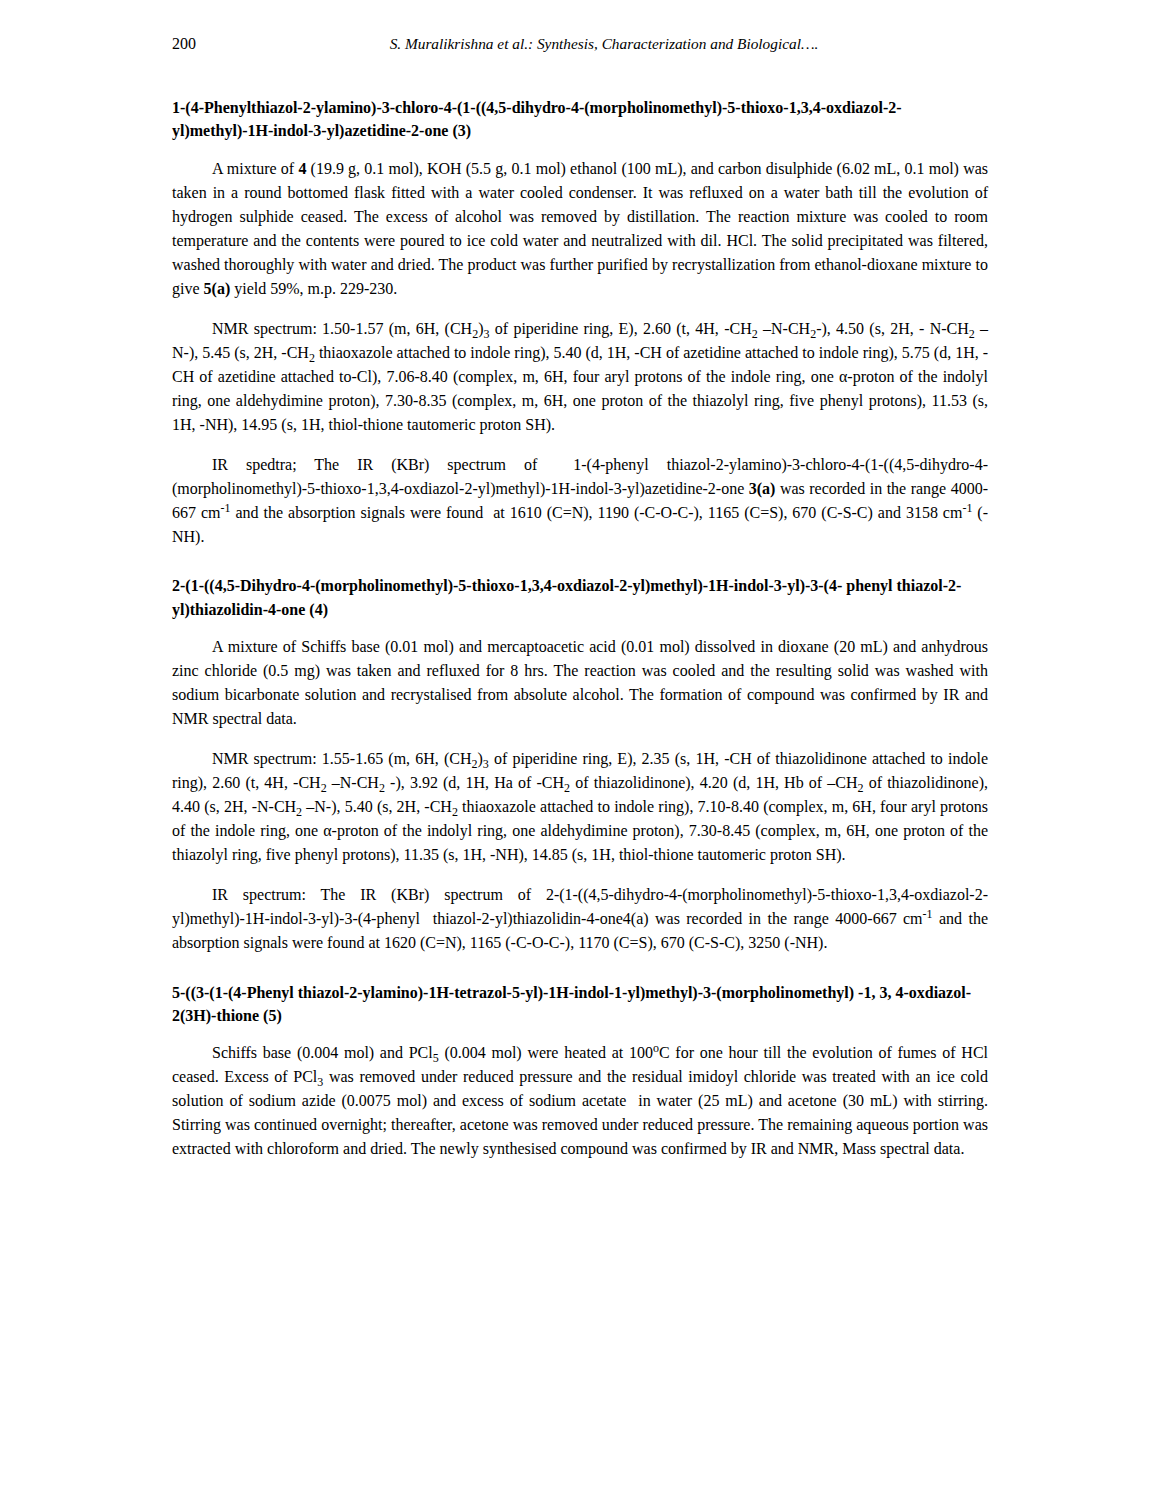200 S. Muralikrishna et al.: Synthesis, Characterization and Biological….
1-(4-Phenylthiazol-2-ylamino)-3-chloro-4-(1-((4,5-dihydro-4-(morpholinomethyl)-5-thioxo-1,3,4-oxdiazol-2-yl)methyl)-1H-indol-3-yl)azetidine-2-one (3)
A mixture of 4 (19.9 g, 0.1 mol), KOH (5.5 g, 0.1 mol) ethanol (100 mL), and carbon disulphide (6.02 mL, 0.1 mol) was taken in a round bottomed flask fitted with a water cooled condenser. It was refluxed on a water bath till the evolution of hydrogen sulphide ceased. The excess of alcohol was removed by distillation. The reaction mixture was cooled to room temperature and the contents were poured to ice cold water and neutralized with dil. HCl. The solid precipitated was filtered, washed thoroughly with water and dried. The product was further purified by recrystallization from ethanol-dioxane mixture to give 5(a) yield 59%, m.p. 229-230.
NMR spectrum: 1.50-1.57 (m, 6H, (CH2)3 of piperidine ring, E), 2.60 (t, 4H, -CH2 –N-CH2-), 4.50 (s, 2H, - N-CH2 –N-), 5.45 (s, 2H, -CH2 thiaoxazole attached to indole ring), 5.40 (d, 1H, -CH of azetidine attached to indole ring), 5.75 (d, 1H, -CH of azetidine attached to-Cl), 7.06-8.40 (complex, m, 6H, four aryl protons of the indole ring, one α-proton of the indolyl ring, one aldehydimine proton), 7.30-8.35 (complex, m, 6H, one proton of the thiazolyl ring, five phenyl protons), 11.53 (s, 1H, -NH), 14.95 (s, 1H, thiol-thione tautomeric proton SH).
IR spedtra; The IR (KBr) spectrum of 1-(4-phenyl thiazol-2-ylamino)-3-chloro-4-(1-((4,5-dihydro-4-(morpholinomethyl)-5-thioxo-1,3,4-oxdiazol-2-yl)methyl)-1H-indol-3-yl)azetidine-2-one 3(a) was recorded in the range 4000-667 cm-1 and the absorption signals were found at 1610 (C=N), 1190 (-C-O-C-), 1165 (C=S), 670 (C-S-C) and 3158 cm-1 (-NH).
2-(1-((4,5-Dihydro-4-(morpholinomethyl)-5-thioxo-1,3,4-oxdiazol-2-yl)methyl)-1H-indol-3-yl)-3-(4- phenyl thiazol-2-yl)thiazolidin-4-one (4)
A mixture of Schiffs base (0.01 mol) and mercaptoacetic acid (0.01 mol) dissolved in dioxane (20 mL) and anhydrous zinc chloride (0.5 mg) was taken and refluxed for 8 hrs. The reaction was cooled and the resulting solid was washed with sodium bicarbonate solution and recrystalised from absolute alcohol. The formation of compound was confirmed by IR and NMR spectral data.
NMR spectrum: 1.55-1.65 (m, 6H, (CH2)3 of piperidine ring, E), 2.35 (s, 1H, -CH of thiazolidinone attached to indole ring), 2.60 (t, 4H, -CH2 –N-CH2 -), 3.92 (d, 1H, Ha of -CH2 of thiazolidinone), 4.20 (d, 1H, Hb of –CH2 of thiazolidinone), 4.40 (s, 2H, -N-CH2 –N-), 5.40 (s, 2H, -CH2 thiaoxazole attached to indole ring), 7.10-8.40 (complex, m, 6H, four aryl protons of the indole ring, one α-proton of the indolyl ring, one aldehydimine proton), 7.30-8.45 (complex, m, 6H, one proton of the thiazolyl ring, five phenyl protons), 11.35 (s, 1H, -NH), 14.85 (s, 1H, thiol-thione tautomeric proton SH).
IR spectrum: The IR (KBr) spectrum of 2-(1-((4,5-dihydro-4-(morpholinomethyl)-5-thioxo-1,3,4-oxdiazol-2-yl)methyl)-1H-indol-3-yl)-3-(4-phenyl thiazol-2-yl)thiazolidin-4-one4(a) was recorded in the range 4000-667 cm-1 and the absorption signals were found at 1620 (C=N), 1165 (-C-O-C-), 1170 (C=S), 670 (C-S-C), 3250 (-NH).
5-((3-(1-(4-Phenyl thiazol-2-ylamino)-1H-tetrazol-5-yl)-1H-indol-1-yl)methyl)-3-(morpholinomethyl) -1, 3, 4-oxdiazol-2(3H)-thione (5)
Schiffs base (0.004 mol) and PCl5 (0.004 mol) were heated at 100oC for one hour till the evolution of fumes of HCl ceased. Excess of PCl3 was removed under reduced pressure and the residual imidoyl chloride was treated with an ice cold solution of sodium azide (0.0075 mol) and excess of sodium acetate in water (25 mL) and acetone (30 mL) with stirring. Stirring was continued overnight; thereafter, acetone was removed under reduced pressure. The remaining aqueous portion was extracted with chloroform and dried. The newly synthesised compound was confirmed by IR and NMR, Mass spectral data.